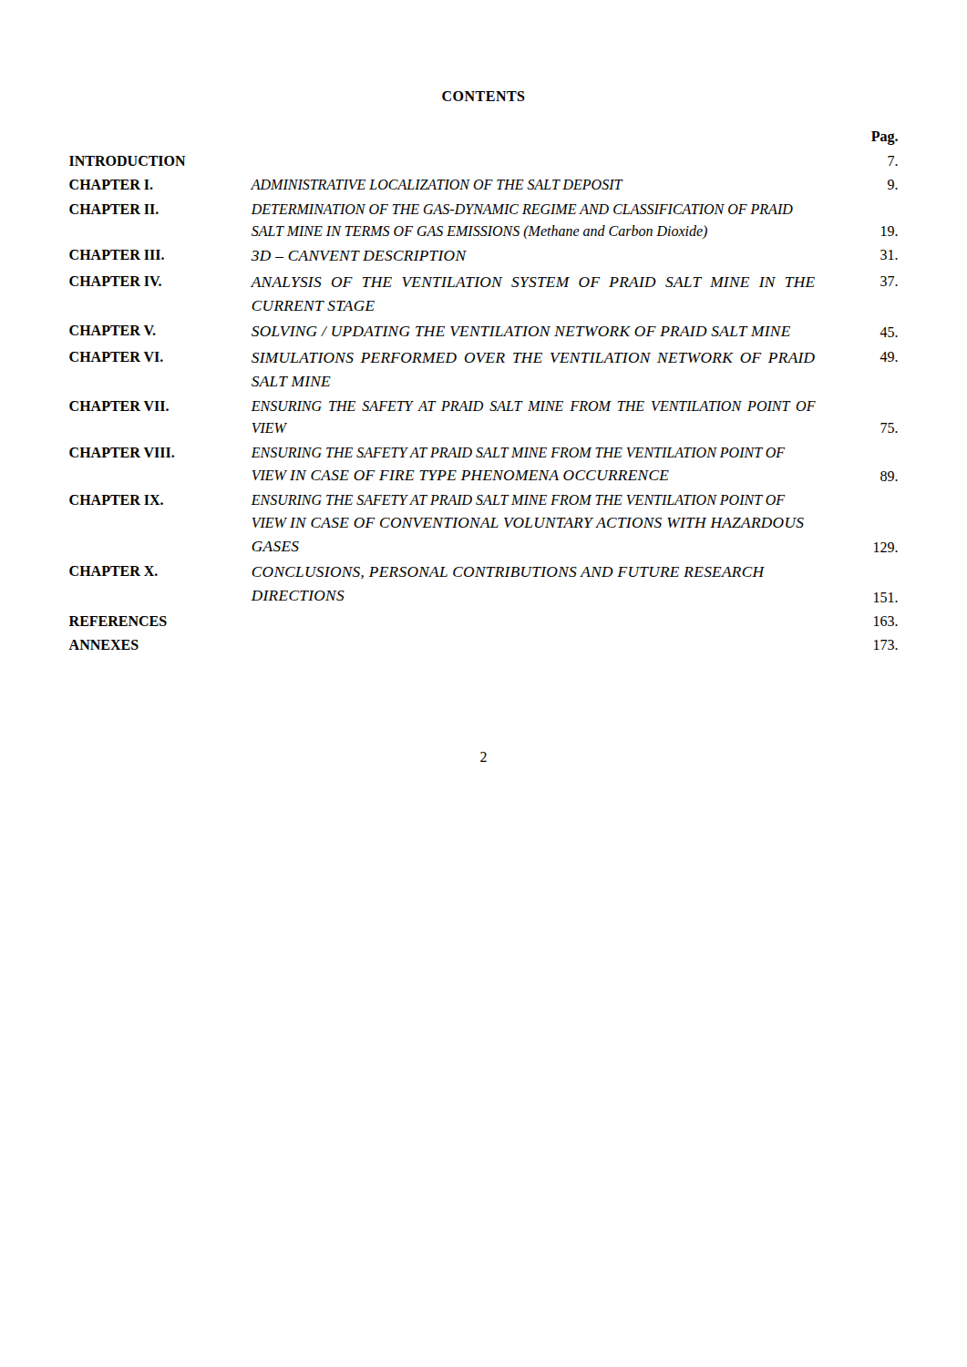CONTENTS
Pag.
| INTRODUCTION | | 7. |
| CHAPTER I. | ADMINISTRATIVE LOCALIZATION OF THE SALT DEPOSIT | 9. |
| CHAPTER II. | DETERMINATION OF THE GAS-DYNAMIC REGIME AND CLASSIFICATION OF PRAID SALT MINE IN TERMS OF GAS EMISSIONS (Methane and Carbon Dioxide) | 19. |
| CHAPTER III. | 3D – CANVENT DESCRIPTION | 31. |
| CHAPTER IV. | ANALYSIS OF THE VENTILATION SYSTEM OF PRAID SALT MINE IN THE CURRENT STAGE | 37. |
| CHAPTER V. | SOLVING / UPDATING THE VENTILATION NETWORK OF PRAID SALT MINE | 45. |
| CHAPTER VI. | SIMULATIONS PERFORMED OVER THE VENTILATION NETWORK OF PRAID SALT MINE | 49. |
| CHAPTER VII. | ENSURING THE SAFETY AT PRAID SALT MINE FROM THE VENTILATION POINT OF VIEW | 75. |
| CHAPTER VIII. | ENSURING THE SAFETY AT PRAID SALT MINE FROM THE VENTILATION POINT OF VIEW IN CASE OF FIRE TYPE PHENOMENA OCCURRENCE | 89. |
| CHAPTER IX. | ENSURING THE SAFETY AT PRAID SALT MINE FROM THE VENTILATION POINT OF VIEW IN CASE OF CONVENTIONAL VOLUNTARY ACTIONS WITH HAZARDOUS GASES | 129. |
| CHAPTER X. | CONCLUSIONS, PERSONAL CONTRIBUTIONS AND FUTURE RESEARCH DIRECTIONS | 151. |
| REFERENCES | | 163. |
| ANNEXES | | 173. |
2